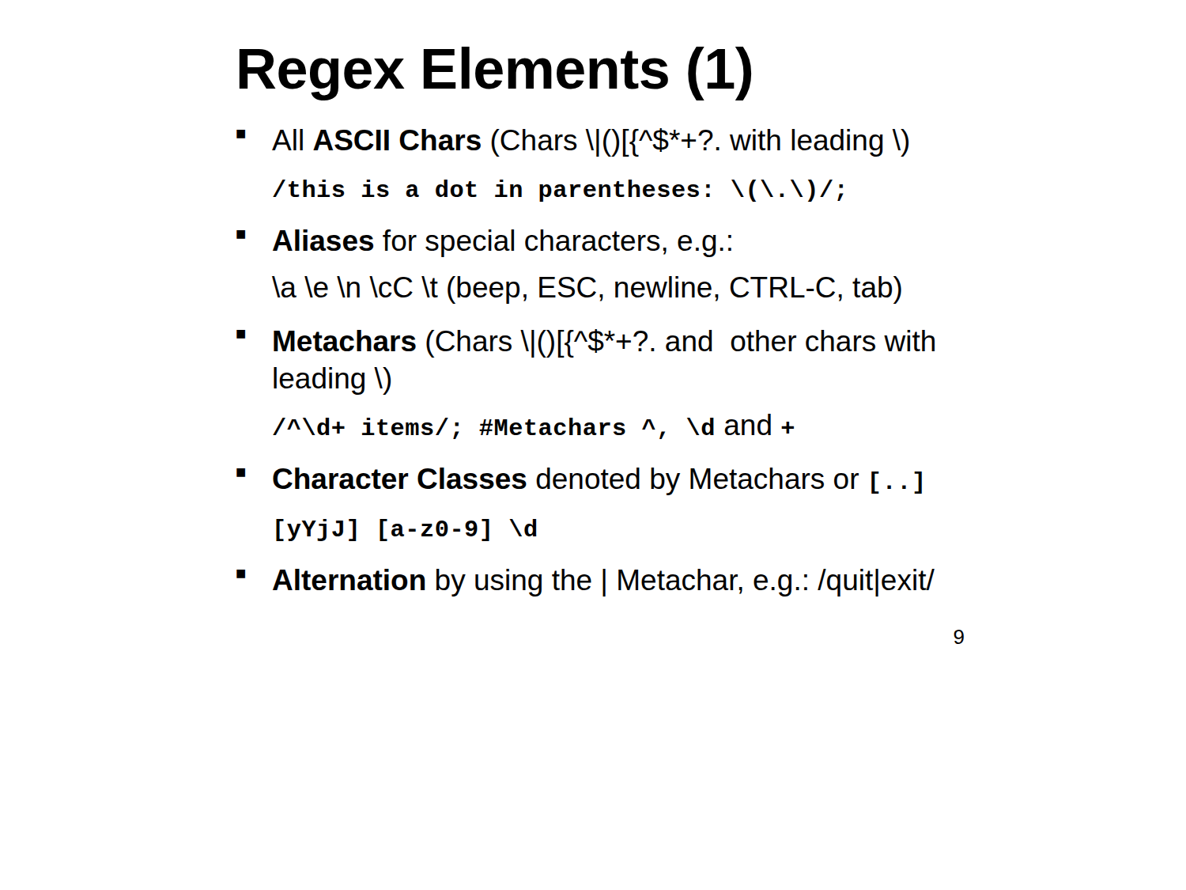Regex Elements (1)
All ASCII Chars (Chars \|()[{^$*+?. with leading \)
/this is a dot in parentheses: \(\.\)/;
Aliases for special characters, e.g.:
\a \e \n \cC \t (beep, ESC, newline, CTRL-C, tab)
Metachars (Chars \|()[{^$*+?. and other chars with leading \)
/^\d+ items/; #Metachars ^, \d and +
Character Classes denoted by Metachars or [..]
[yYjJ] [a-z0-9] \d
Alternation by using the | Metachar, e.g.: /quit|exit/
9